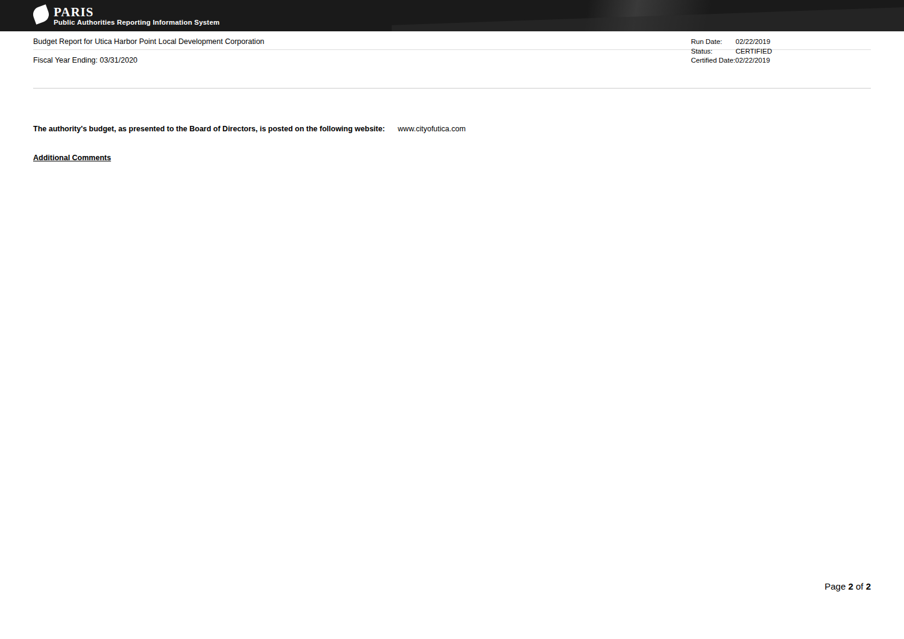PARIS
Public Authorities Reporting Information System
Budget Report for Utica Harbor Point Local Development Corporation
Fiscal Year Ending: 03/31/2020
| Run Date: | 02/22/2019 |
| Status: | CERTIFIED |
| Certified Date:02/22/2019 |
The authority's budget, as presented to the Board of Directors, is posted on the following website: www.cityofutica.com
Additional Comments
Page 2 of 2